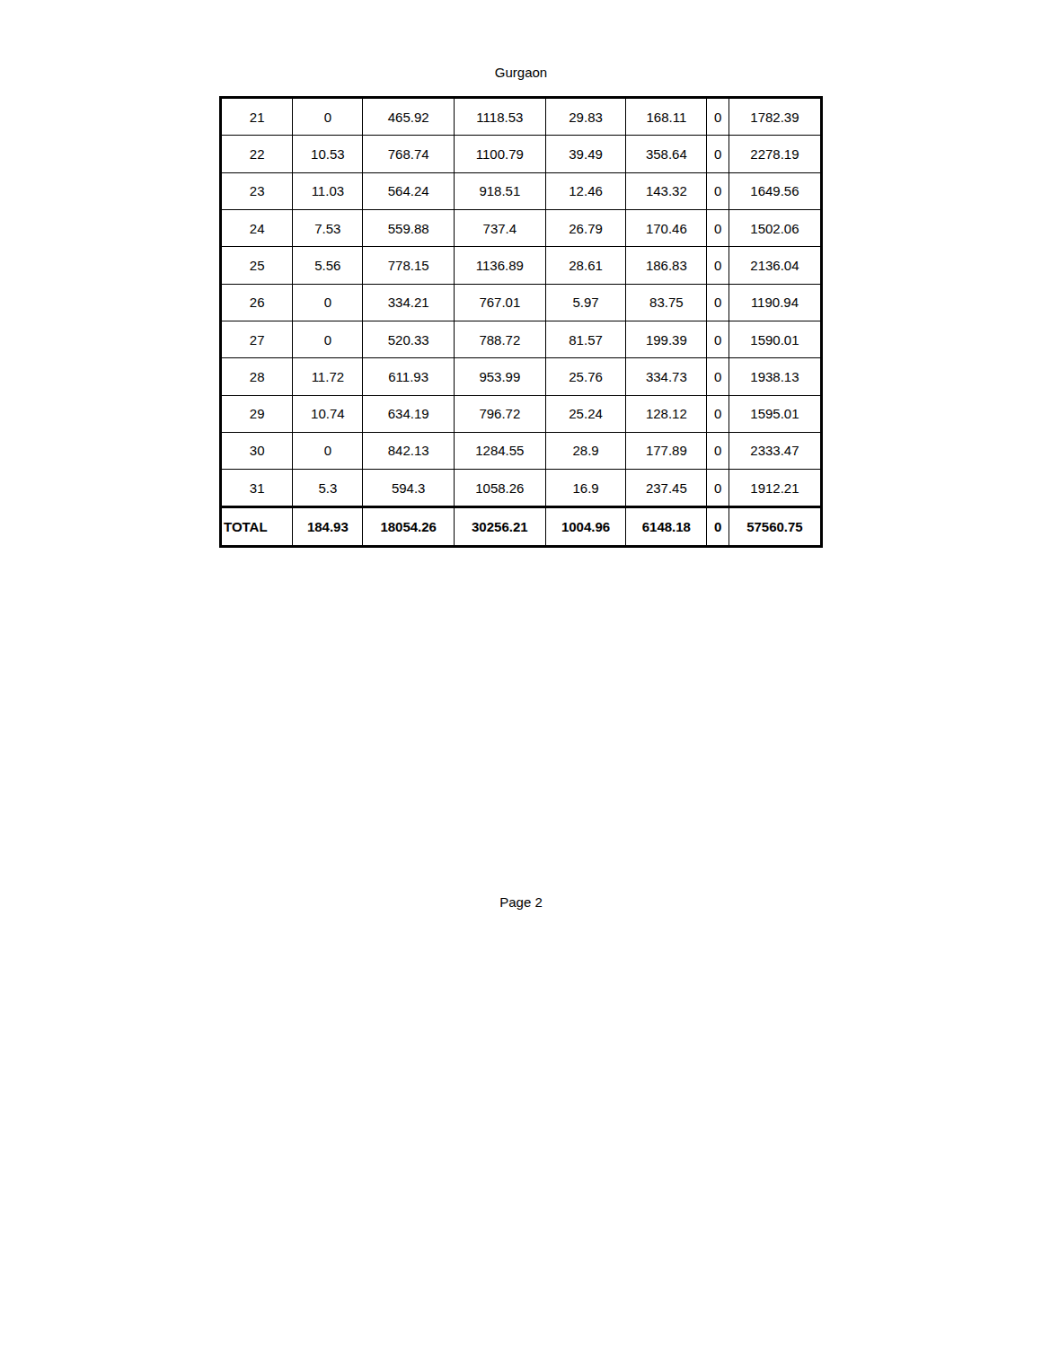Gurgaon
| 21 | 0 | 465.92 | 1118.53 | 29.83 | 168.11 | 0 | 1782.39 |
| 22 | 10.53 | 768.74 | 1100.79 | 39.49 | 358.64 | 0 | 2278.19 |
| 23 | 11.03 | 564.24 | 918.51 | 12.46 | 143.32 | 0 | 1649.56 |
| 24 | 7.53 | 559.88 | 737.4 | 26.79 | 170.46 | 0 | 1502.06 |
| 25 | 5.56 | 778.15 | 1136.89 | 28.61 | 186.83 | 0 | 2136.04 |
| 26 | 0 | 334.21 | 767.01 | 5.97 | 83.75 | 0 | 1190.94 |
| 27 | 0 | 520.33 | 788.72 | 81.57 | 199.39 | 0 | 1590.01 |
| 28 | 11.72 | 611.93 | 953.99 | 25.76 | 334.73 | 0 | 1938.13 |
| 29 | 10.74 | 634.19 | 796.72 | 25.24 | 128.12 | 0 | 1595.01 |
| 30 | 0 | 842.13 | 1284.55 | 28.9 | 177.89 | 0 | 2333.47 |
| 31 | 5.3 | 594.3 | 1058.26 | 16.9 | 237.45 | 0 | 1912.21 |
| TOTAL | 184.93 | 18054.26 | 30256.21 | 1004.96 | 6148.18 | 0 | 57560.75 |
Page 2